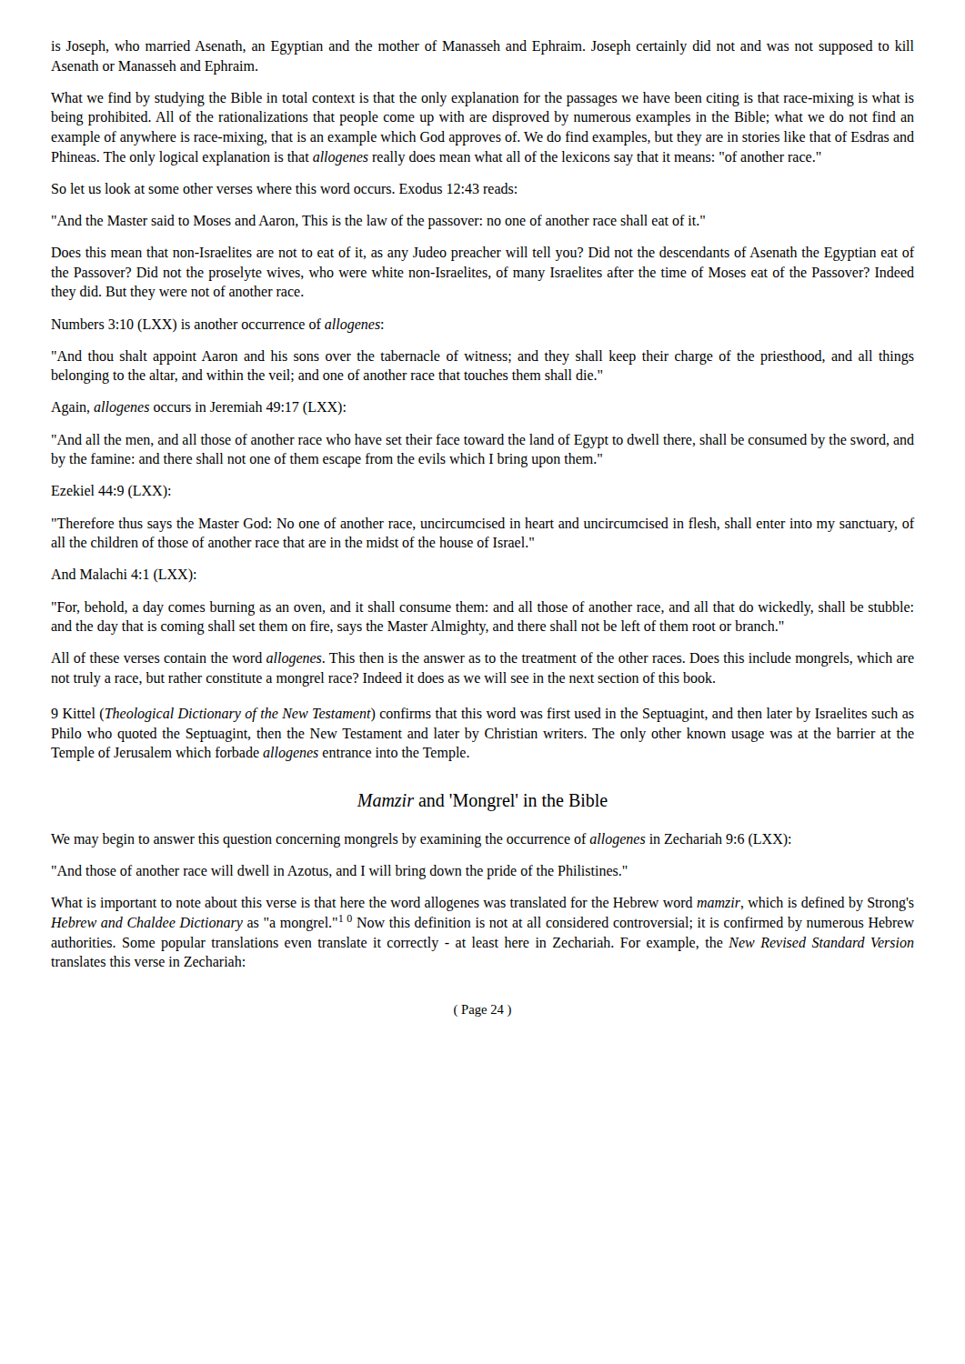is Joseph, who married Asenath, an Egyptian and the mother of Manasseh and Ephraim. Joseph certainly did not and was not supposed to kill Asenath or Manasseh and Ephraim.
What we find by studying the Bible in total context is that the only explanation for the passages we have been citing is that race-mixing is what is being prohibited. All of the rationalizations that people come up with are disproved by numerous examples in the Bible; what we do not find an example of anywhere is race-mixing, that is an example which God approves of. We do find examples, but they are in stories like that of Esdras and Phineas. The only logical explanation is that allogenes really does mean what all of the lexicons say that it means: "of another race."
So let us look at some other verses where this word occurs. Exodus 12:43 reads:
"And the Master said to Moses and Aaron, This is the law of the passover: no one of another race shall eat of it."
Does this mean that non-Israelites are not to eat of it, as any Judeo preacher will tell you? Did not the descendants of Asenath the Egyptian eat of the Passover? Did not the proselyte wives, who were white non-Israelites, of many Israelites after the time of Moses eat of the Passover? Indeed they did. But they were not of another race.
Numbers 3:10 (LXX) is another occurrence of allogenes:
"And thou shalt appoint Aaron and his sons over the tabernacle of witness; and they shall keep their charge of the priesthood, and all things belonging to the altar, and within the veil; and one of another race that touches them shall die."
Again, allogenes occurs in Jeremiah 49:17 (LXX):
"And all the men, and all those of another race who have set their face toward the land of Egypt to dwell there, shall be consumed by the sword, and by the famine: and there shall not one of them escape from the evils which I bring upon them."
Ezekiel 44:9 (LXX):
"Therefore thus says the Master God: No one of another race, uncircumcised in heart and uncircumcised in flesh, shall enter into my sanctuary, of all the children of those of another race that are in the midst of the house of Israel."
And Malachi 4:1 (LXX):
"For, behold, a day comes burning as an oven, and it shall consume them: and all those of another race, and all that do wickedly, shall be stubble: and the day that is coming shall set them on fire, says the Master Almighty, and there shall not be left of them root or branch."
All of these verses contain the word allogenes. This then is the answer as to the treatment of the other races. Does this include mongrels, which are not truly a race, but rather constitute a mongrel race? Indeed it does as we will see in the next section of this book.
9 Kittel (Theological Dictionary of the New Testament) confirms that this word was first used in the Septuagint, and then later by Israelites such as Philo who quoted the Septuagint, then the New Testament and later by Christian writers. The only other known usage was at the barrier at the Temple of Jerusalem which forbade allogenes entrance into the Temple.
Mamzir and 'Mongrel' in the Bible
We may begin to answer this question concerning mongrels by examining the occurrence of allogenes in Zechariah 9:6 (LXX):
"And those of another race will dwell in Azotus, and I will bring down the pride of the Philistines."
What is important to note about this verse is that here the word allogenes was translated for the Hebrew word mamzir, which is defined by Strong's Hebrew and Chaldee Dictionary as "a mongrel."1 0 Now this definition is not at all considered controversial; it is confirmed by numerous Hebrew authorities. Some popular translations even translate it correctly - at least here in Zechariah. For example, the New Revised Standard Version translates this verse in Zechariah:
( Page 24 )